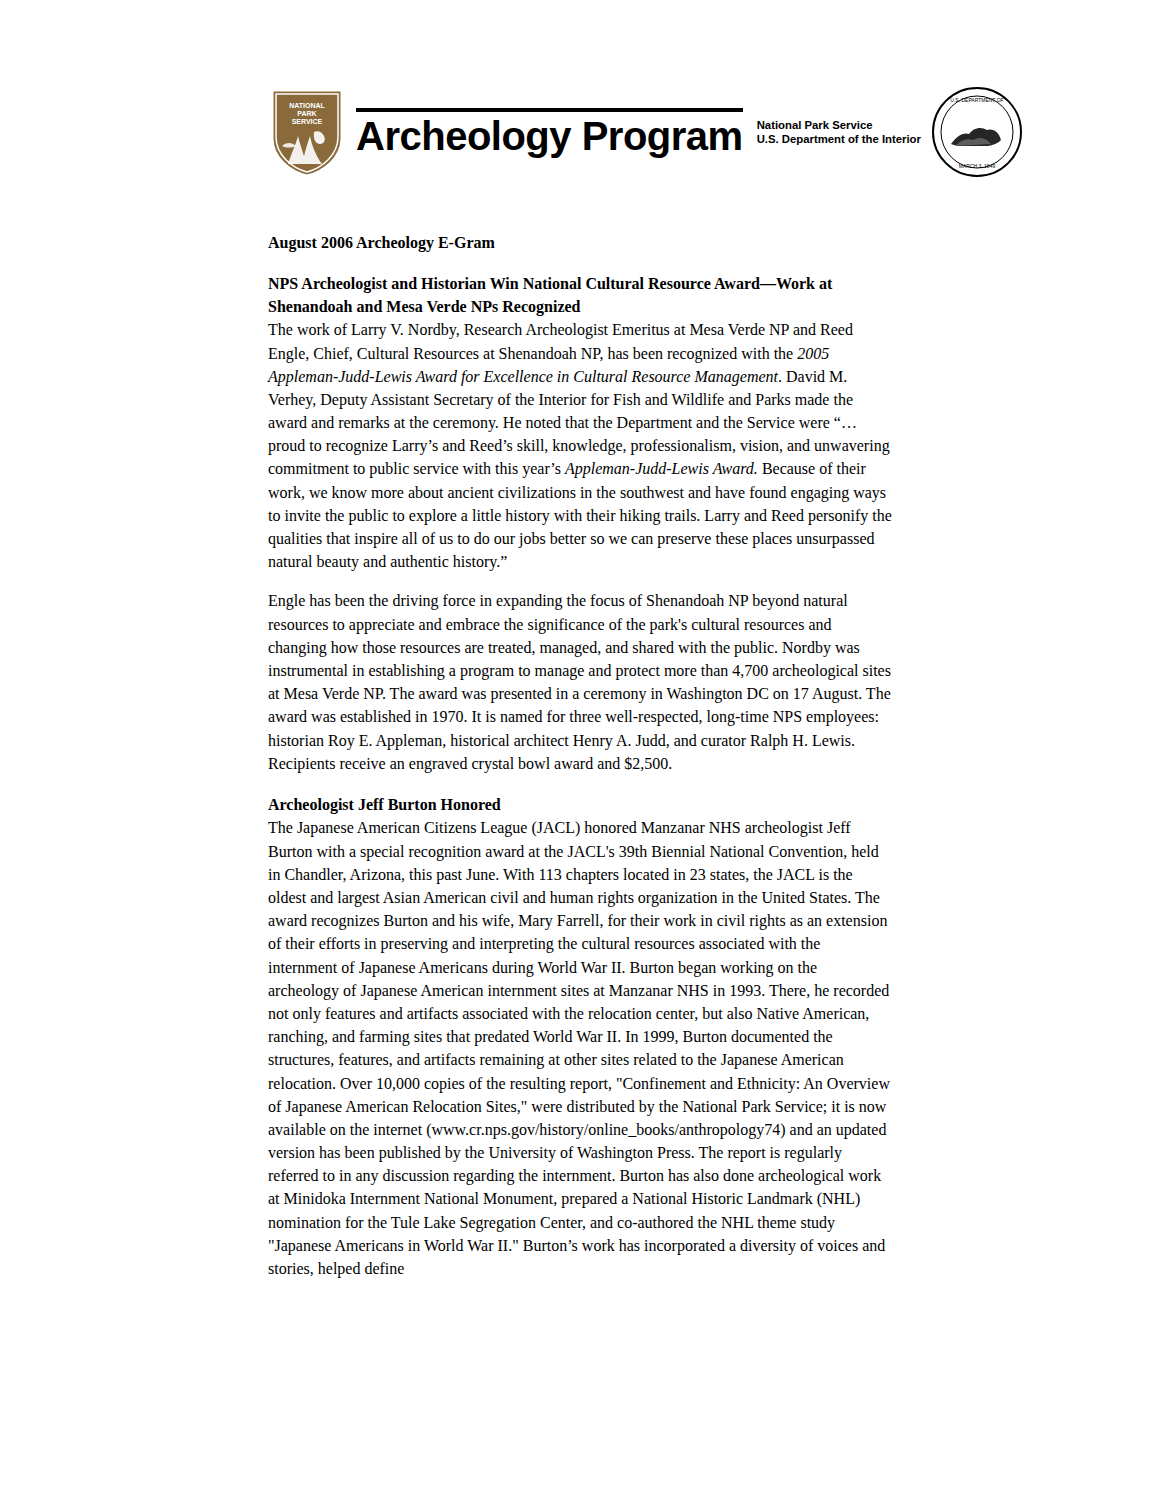| NATIONAL PARK SERVICE | Archeology Program | National Park Service U.S. Department of the Interior | U.S. DEPARTMENT OF MARCH 3, 1849 |
August 2006 Archeology E-Gram
NPS Archeologist and Historian Win National Cultural Resource Award—Work at Shenandoah and Mesa Verde NPs Recognized
The work of Larry V. Nordby, Research Archeologist Emeritus at Mesa Verde NP and Reed Engle, Chief, Cultural Resources at Shenandoah NP, has been recognized with the 2005 Appleman-Judd-Lewis Award for Excellence in Cultural Resource Management. David M. Verhey, Deputy Assistant Secretary of the Interior for Fish and Wildlife and Parks made the award and remarks at the ceremony. He noted that the Department and the Service were “…proud to recognize Larry’s and Reed’s skill, knowledge, professionalism, vision, and unwavering commitment to public service with this year’s Appleman-Judd-Lewis Award. Because of their work, we know more about ancient civilizations in the southwest and have found engaging ways to invite the public to explore a little history with their hiking trails. Larry and Reed personify the qualities that inspire all of us to do our jobs better so we can preserve these places unsurpassed natural beauty and authentic history.”
Engle has been the driving force in expanding the focus of Shenandoah NP beyond natural resources to appreciate and embrace the significance of the park's cultural resources and changing how those resources are treated, managed, and shared with the public. Nordby was instrumental in establishing a program to manage and protect more than 4,700 archeological sites at Mesa Verde NP. The award was presented in a ceremony in Washington DC on 17 August. The award was established in 1970. It is named for three well-respected, long-time NPS employees: historian Roy E. Appleman, historical architect Henry A. Judd, and curator Ralph H. Lewis. Recipients receive an engraved crystal bowl award and $2,500.
Archeologist Jeff Burton Honored
The Japanese American Citizens League (JACL) honored Manzanar NHS archeologist Jeff Burton with a special recognition award at the JACL's 39th Biennial National Convention, held in Chandler, Arizona, this past June. With 113 chapters located in 23 states, the JACL is the oldest and largest Asian American civil and human rights organization in the United States. The award recognizes Burton and his wife, Mary Farrell, for their work in civil rights as an extension of their efforts in preserving and interpreting the cultural resources associated with the internment of Japanese Americans during World War II. Burton began working on the archeology of Japanese American internment sites at Manzanar NHS in 1993. There, he recorded not only features and artifacts associated with the relocation center, but also Native American, ranching, and farming sites that predated World War II. In 1999, Burton documented the structures, features, and artifacts remaining at other sites related to the Japanese American relocation. Over 10,000 copies of the resulting report, "Confinement and Ethnicity: An Overview of Japanese American Relocation Sites," were distributed by the National Park Service; it is now available on the internet (www.cr.nps.gov/history/online_books/anthropology74) and an updated version has been published by the University of Washington Press. The report is regularly referred to in any discussion regarding the internment. Burton has also done archeological work at Minidoka Internment National Monument, prepared a National Historic Landmark (NHL) nomination for the Tule Lake Segregation Center, and co-authored the NHL theme study "Japanese Americans in World War II." Burton’s work has incorporated a diversity of voices and stories, helped define